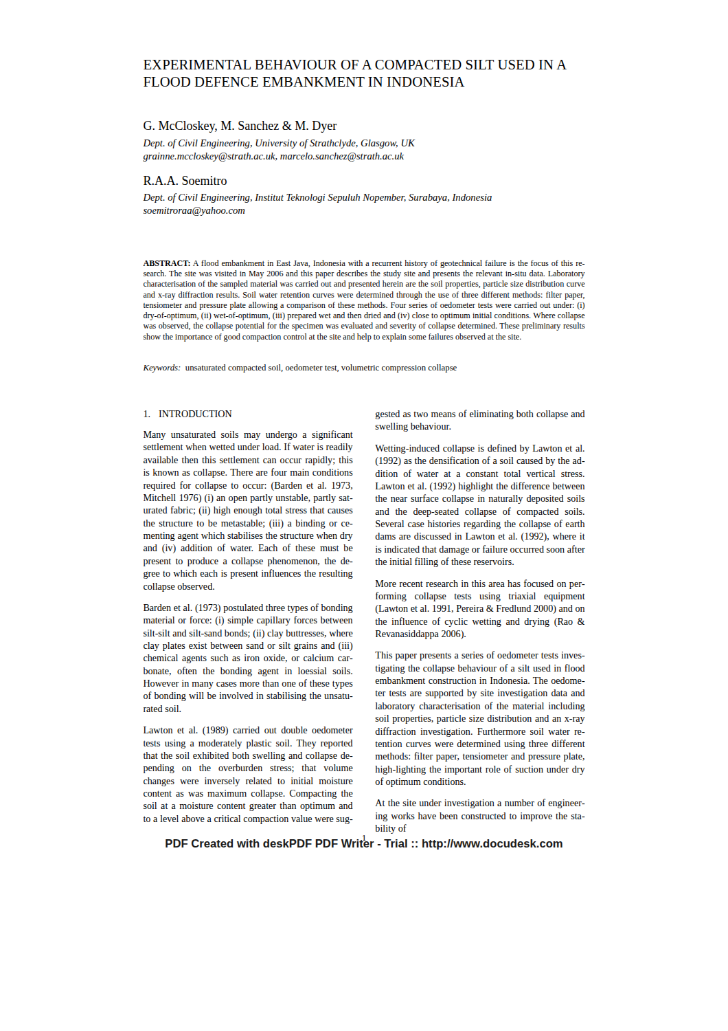EXPERIMENTAL BEHAVIOUR OF A COMPACTED SILT USED IN A FLOOD DEFENCE EMBANKMENT IN INDONESIA
G. McCloskey, M. Sanchez & M. Dyer
Dept. of Civil Engineering, University of Strathclyde, Glasgow, UK
grainne.mccloskey@strath.ac.uk, marcelo.sanchez@strath.ac.uk
R.A.A. Soemitro
Dept. of Civil Engineering, Institut Teknologi Sepuluh Nopember, Surabaya, Indonesia
soemitroraa@yahoo.com
ABSTRACT: A flood embankment in East Java, Indonesia with a recurrent history of geotechnical failure is the focus of this research. The site was visited in May 2006 and this paper describes the study site and presents the relevant in-situ data. Laboratory characterisation of the sampled material was carried out and presented herein are the soil properties, particle size distribution curve and x-ray diffraction results. Soil water retention curves were determined through the use of three different methods: filter paper, tensiometer and pressure plate allowing a comparison of these methods. Four series of oedometer tests were carried out under: (i) dry-of-optimum, (ii) wet-of-optimum, (iii) prepared wet and then dried and (iv) close to optimum initial conditions. Where collapse was observed, the collapse potential for the specimen was evaluated and severity of collapse determined. These preliminary results show the importance of good compaction control at the site and help to explain some failures observed at the site.
Keywords: unsaturated compacted soil, oedometer test, volumetric compression collapse
1. INTRODUCTION
Many unsaturated soils may undergo a significant settlement when wetted under load. If water is readily available then this settlement can occur rapidly; this is known as collapse. There are four main conditions required for collapse to occur: (Barden et al. 1973, Mitchell 1976) (i) an open partly unstable, partly saturated fabric; (ii) high enough total stress that causes the structure to be metastable; (iii) a binding or cementing agent which stabilises the structure when dry and (iv) addition of water. Each of these must be present to produce a collapse phenomenon, the degree to which each is present influences the resulting collapse observed.
Barden et al. (1973) postulated three types of bonding material or force: (i) simple capillary forces between silt-silt and silt-sand bonds; (ii) clay buttresses, where clay plates exist between sand or silt grains and (iii) chemical agents such as iron oxide, or calcium carbonate, often the bonding agent in loessial soils. However in many cases more than one of these types of bonding will be involved in stabilising the unsaturated soil.
Lawton et al. (1989) carried out double oedometer tests using a moderately plastic soil. They reported that the soil exhibited both swelling and collapse depending on the overburden stress; that volume changes were inversely related to initial moisture content as was maximum collapse. Compacting the soil at a moisture content greater than optimum and to a level above a critical compaction value were suggested as two means of eliminating both collapse and swelling behaviour.
Wetting-induced collapse is defined by Lawton et al. (1992) as the densification of a soil caused by the addition of water at a constant total vertical stress. Lawton et al. (1992) highlight the difference between the near surface collapse in naturally deposited soils and the deep-seated collapse of compacted soils. Several case histories regarding the collapse of earth dams are discussed in Lawton et al. (1992), where it is indicated that damage or failure occurred soon after the initial filling of these reservoirs.
More recent research in this area has focused on performing collapse tests using triaxial equipment (Lawton et al. 1991, Pereira & Fredlund 2000) and on the influence of cyclic wetting and drying (Rao & Revanasiddappa 2006).
This paper presents a series of oedometer tests investigating the collapse behaviour of a silt used in flood embankment construction in Indonesia. The oedometer tests are supported by site investigation data and laboratory characterisation of the material including soil properties, particle size distribution and an x-ray diffraction investigation. Furthermore soil water retention curves were determined using three different methods: filter paper, tensiometer and pressure plate, high-lighting the important role of suction under dry of optimum conditions.
At the site under investigation a number of engineering works have been constructed to improve the stability of
1
PDF Created with deskPDF PDF Writer - Trial :: http://www.docudesk.com